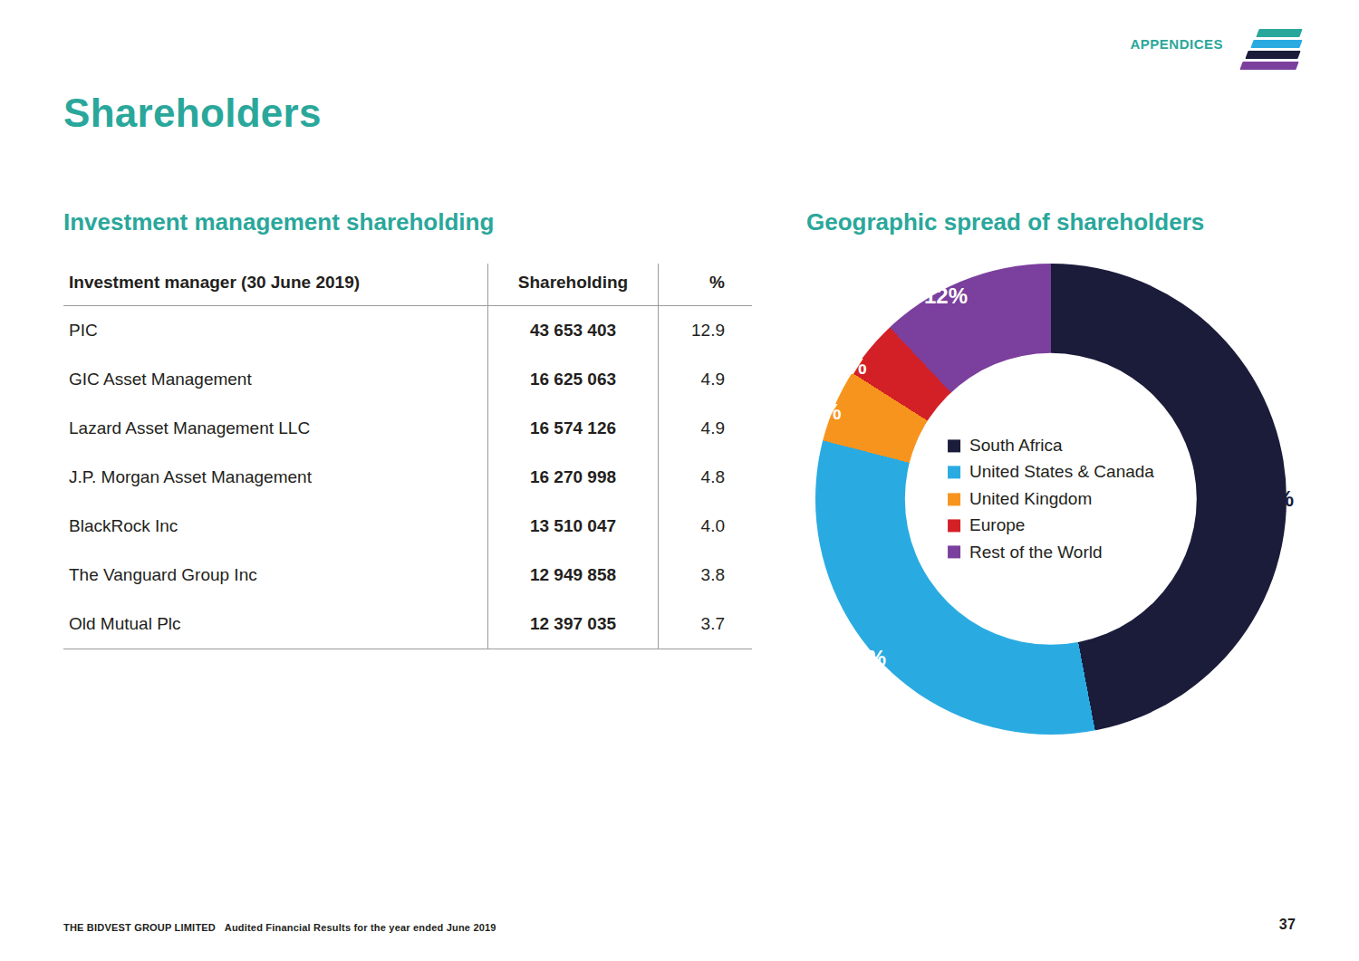APPENDICES
Shareholders
Investment management shareholding
| Investment manager (30 June 2019) | Shareholding | % |
| --- | --- | --- |
| PIC | 43 653 403 | 12.9 |
| GIC Asset Management | 16 625 063 | 4.9 |
| Lazard Asset Management LLC | 16 574 126 | 4.9 |
| J.P. Morgan Asset Management | 16 270 998 | 4.8 |
| BlackRock Inc | 13 510 047 | 4.0 |
| The Vanguard Group Inc | 12 949 858 | 3.8 |
| Old Mutual Plc | 12 397 035 | 3.7 |
Geographic spread of shareholders
47%
32%
5%
4%
12%
South Africa
United States & Canada
United Kingdom
Europe
Rest of the World
THE BIDVEST GROUP LIMITED Audited Financial Results for the year ended June 2019
37